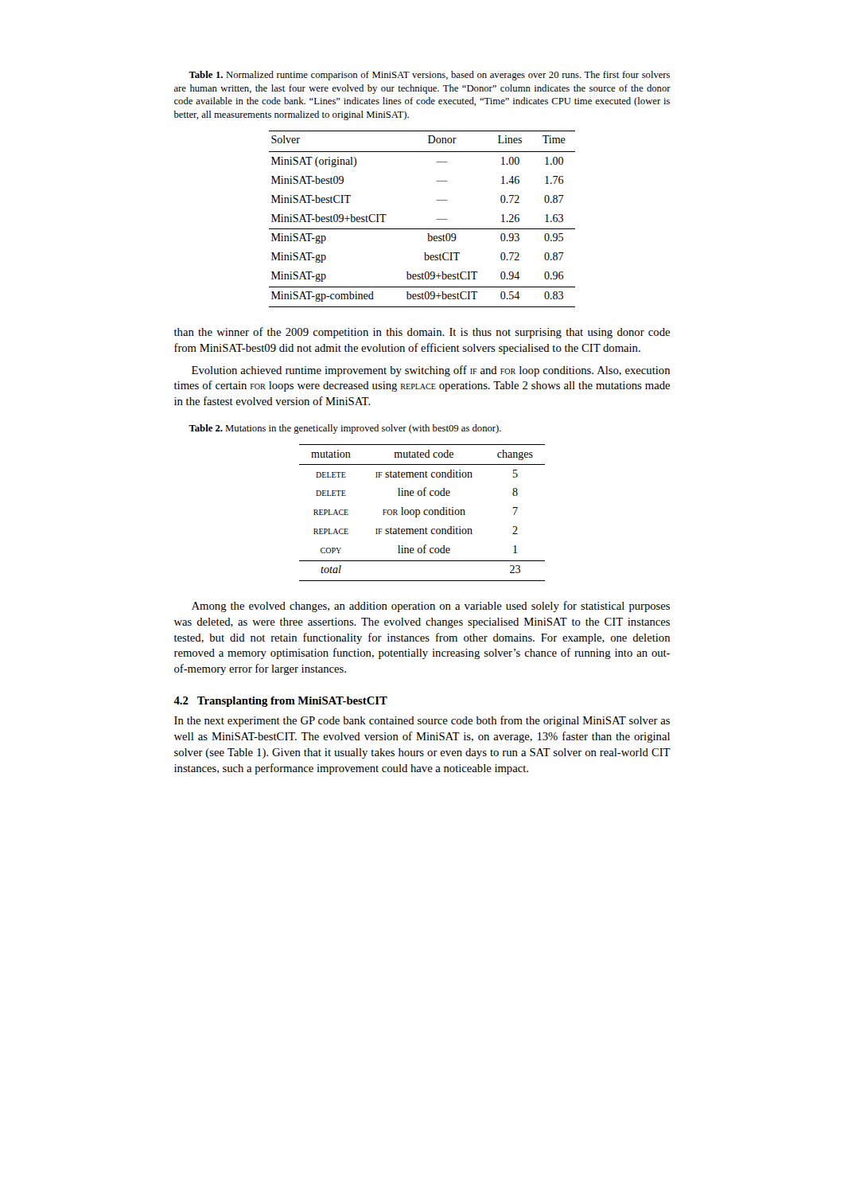Table 1. Normalized runtime comparison of MiniSAT versions, based on averages over 20 runs. The first four solvers are human written, the last four were evolved by our technique. The “Donor” column indicates the source of the donor code available in the code bank. “Lines” indicates lines of code executed, “Time” indicates CPU time executed (lower is better, all measurements normalized to original MiniSAT).
| Solver | Donor | Lines | Time |
| --- | --- | --- | --- |
| MiniSAT (original) | — | 1.00 | 1.00 |
| MiniSAT-best09 | — | 1.46 | 1.76 |
| MiniSAT-bestCIT | — | 0.72 | 0.87 |
| MiniSAT-best09+bestCIT | — | 1.26 | 1.63 |
| MiniSAT-gp | best09 | 0.93 | 0.95 |
| MiniSAT-gp | bestCIT | 0.72 | 0.87 |
| MiniSAT-gp | best09+bestCIT | 0.94 | 0.96 |
| MiniSAT-gp-combined | best09+bestCIT | 0.54 | 0.83 |
than the winner of the 2009 competition in this domain. It is thus not surprising that using donor code from MiniSAT-best09 did not admit the evolution of efficient solvers specialised to the CIT domain.
Evolution achieved runtime improvement by switching off if and for loop conditions. Also, execution times of certain for loops were decreased using replace operations. Table 2 shows all the mutations made in the fastest evolved version of MiniSAT.
Table 2. Mutations in the genetically improved solver (with best09 as donor).
| mutation | mutated code | changes |
| --- | --- | --- |
| delete | if statement condition | 5 |
| delete | line of code | 8 |
| replace | for loop condition | 7 |
| replace | if statement condition | 2 |
| copy | line of code | 1 |
| total | | 23 |
Among the evolved changes, an addition operation on a variable used solely for statistical purposes was deleted, as were three assertions. The evolved changes specialised MiniSAT to the CIT instances tested, but did not retain functionality for instances from other domains. For example, one deletion removed a memory optimisation function, potentially increasing solver’s chance of running into an out-of-memory error for larger instances.
4.2 Transplanting from MiniSAT-bestCIT
In the next experiment the GP code bank contained source code both from the original MiniSAT solver as well as MiniSAT-bestCIT. The evolved version of MiniSAT is, on average, 13% faster than the original solver (see Table 1). Given that it usually takes hours or even days to run a SAT solver on real-world CIT instances, such a performance improvement could have a noticeable impact.